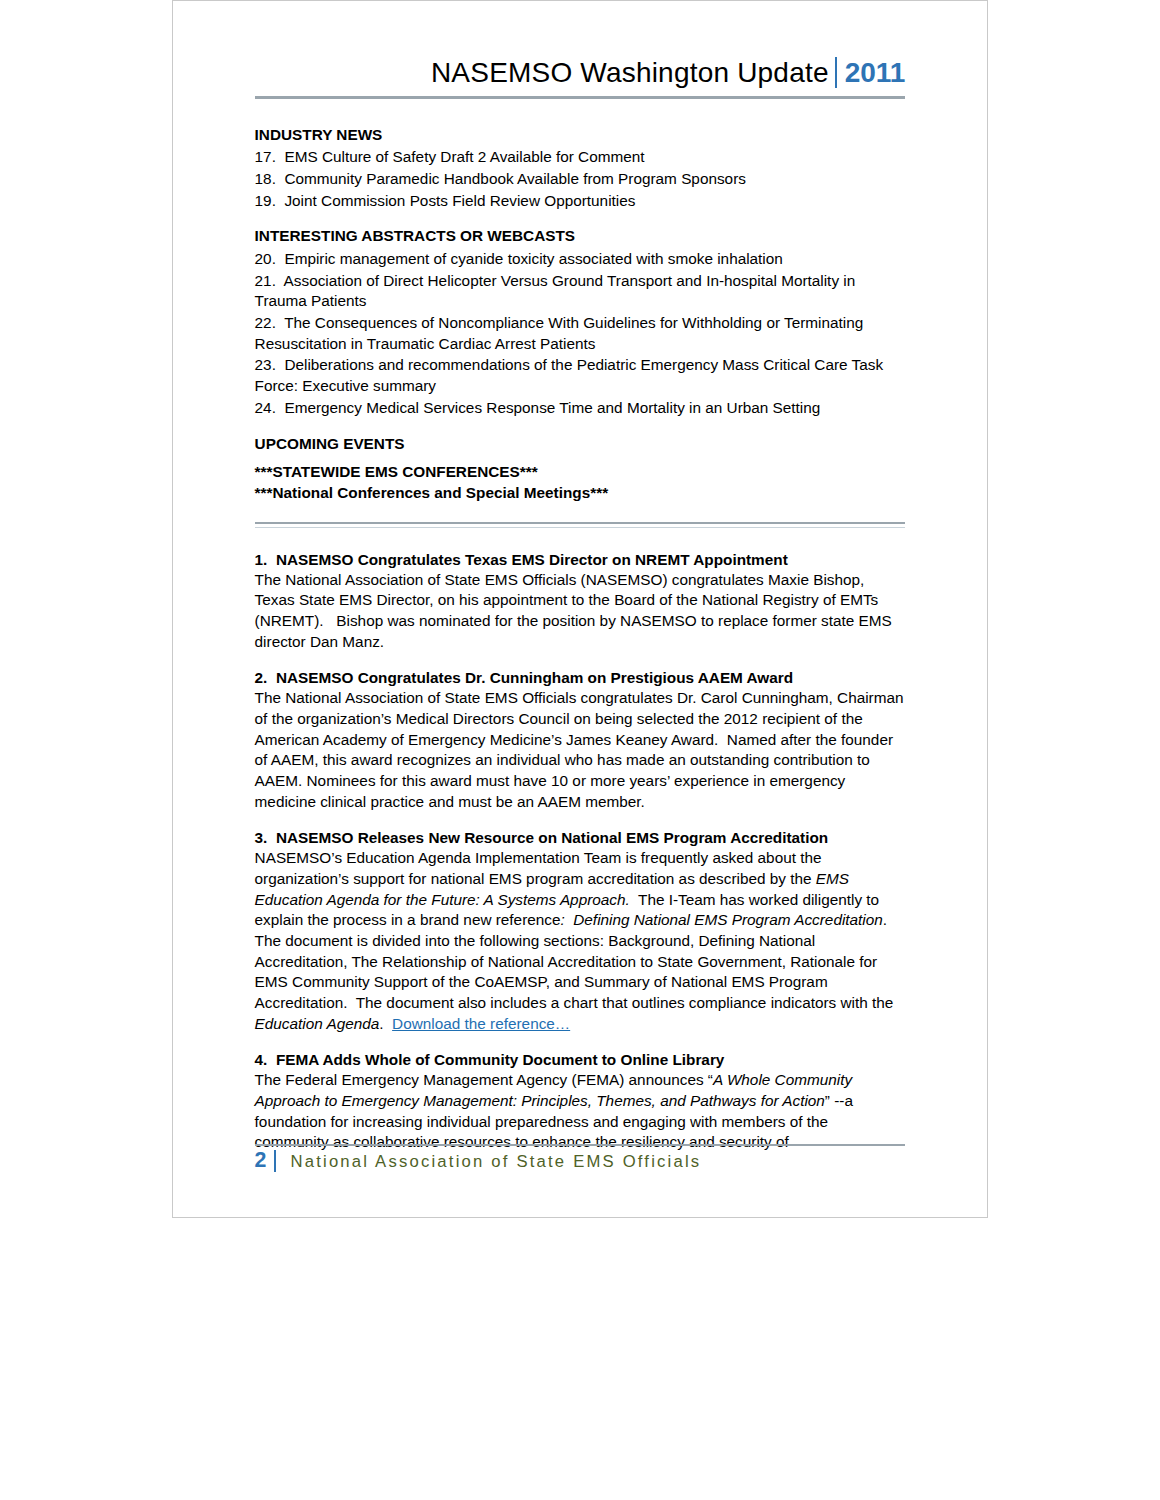NASEMSO Washington Update 2011
INDUSTRY NEWS
17. EMS Culture of Safety Draft 2 Available for Comment
18. Community Paramedic Handbook Available from Program Sponsors
19. Joint Commission Posts Field Review Opportunities
INTERESTING ABSTRACTS OR WEBCASTS
20. Empiric management of cyanide toxicity associated with smoke inhalation
21. Association of Direct Helicopter Versus Ground Transport and In-hospital Mortality in Trauma Patients
22. The Consequences of Noncompliance With Guidelines for Withholding or Terminating Resuscitation in Traumatic Cardiac Arrest Patients
23. Deliberations and recommendations of the Pediatric Emergency Mass Critical Care Task Force: Executive summary
24. Emergency Medical Services Response Time and Mortality in an Urban Setting
UPCOMING EVENTS
***STATEWIDE EMS CONFERENCES***
***National Conferences and Special Meetings***
1. NASEMSO Congratulates Texas EMS Director on NREMT Appointment
The National Association of State EMS Officials (NASEMSO) congratulates Maxie Bishop, Texas State EMS Director, on his appointment to the Board of the National Registry of EMTs (NREMT). Bishop was nominated for the position by NASEMSO to replace former state EMS director Dan Manz.
2. NASEMSO Congratulates Dr. Cunningham on Prestigious AAEM Award
The National Association of State EMS Officials congratulates Dr. Carol Cunningham, Chairman of the organization’s Medical Directors Council on being selected the 2012 recipient of the American Academy of Emergency Medicine’s James Keaney Award. Named after the founder of AAEM, this award recognizes an individual who has made an outstanding contribution to AAEM. Nominees for this award must have 10 or more years’ experience in emergency medicine clinical practice and must be an AAEM member.
3. NASEMSO Releases New Resource on National EMS Program Accreditation
NASEMSO’s Education Agenda Implementation Team is frequently asked about the organization’s support for national EMS program accreditation as described by the EMS Education Agenda for the Future: A Systems Approach. The I-Team has worked diligently to explain the process in a brand new reference: Defining National EMS Program Accreditation. The document is divided into the following sections: Background, Defining National Accreditation, The Relationship of National Accreditation to State Government, Rationale for EMS Community Support of the CoAEMSP, and Summary of National EMS Program Accreditation. The document also includes a chart that outlines compliance indicators with the Education Agenda. Download the reference…
4. FEMA Adds Whole of Community Document to Online Library
The Federal Emergency Management Agency (FEMA) announces “A Whole Community Approach to Emergency Management: Principles, Themes, and Pathways for Action” --a foundation for increasing individual preparedness and engaging with members of the community as collaborative resources to enhance the resiliency and security of
2 National Association of State EMS Officials